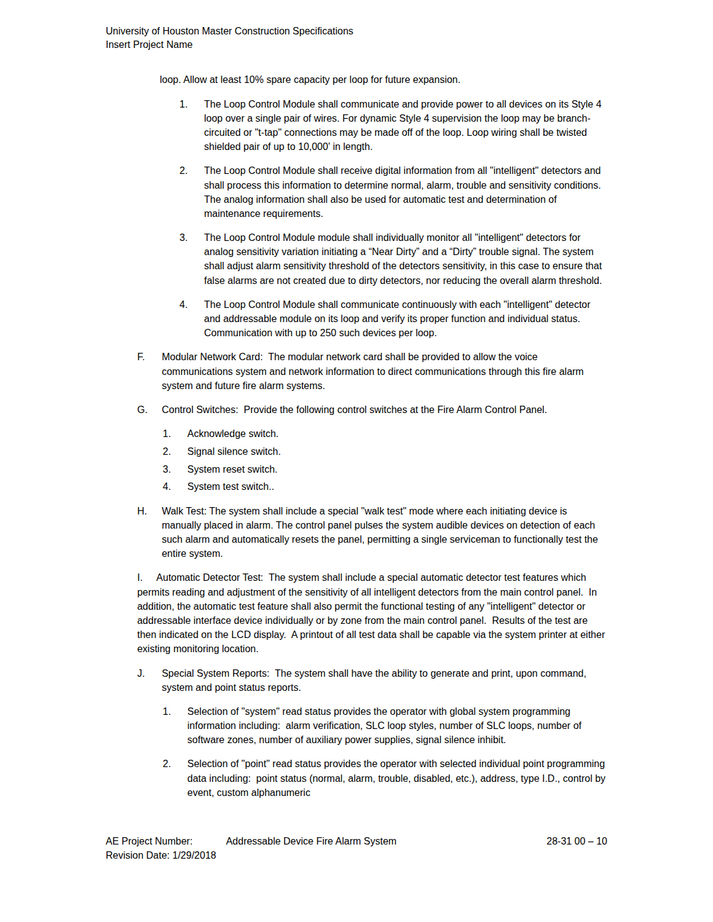University of Houston Master Construction Specifications
Insert Project Name
loop. Allow at least 10% spare capacity per loop for future expansion.
1. The Loop Control Module shall communicate and provide power to all devices on its Style 4 loop over a single pair of wires. For dynamic Style 4 supervision the loop may be branch-circuited or "t-tap" connections may be made off of the loop. Loop wiring shall be twisted shielded pair of up to 10,000' in length.
2. The Loop Control Module shall receive digital information from all "intelligent" detectors and shall process this information to determine normal, alarm, trouble and sensitivity conditions. The analog information shall also be used for automatic test and determination of maintenance requirements.
3. The Loop Control Module module shall individually monitor all "intelligent" detectors for analog sensitivity variation initiating a “Near Dirty” and a “Dirty” trouble signal. The system shall adjust alarm sensitivity threshold of the detectors sensitivity, in this case to ensure that false alarms are not created due to dirty detectors, nor reducing the overall alarm threshold.
4. The Loop Control Module shall communicate continuously with each "intelligent" detector and addressable module on its loop and verify its proper function and individual status. Communication with up to 250 such devices per loop.
F. Modular Network Card: The modular network card shall be provided to allow the voice communications system and network information to direct communications through this fire alarm system and future fire alarm systems.
G. Control Switches: Provide the following control switches at the Fire Alarm Control Panel.
1. Acknowledge switch.
2. Signal silence switch.
3. System reset switch.
4. System test switch..
H. Walk Test: The system shall include a special "walk test" mode where each initiating device is manually placed in alarm. The control panel pulses the system audible devices on detection of each such alarm and automatically resets the panel, permitting a single serviceman to functionally test the entire system.
I. Automatic Detector Test: The system shall include a special automatic detector test features which permits reading and adjustment of the sensitivity of all intelligent detectors from the main control panel. In addition, the automatic test feature shall also permit the functional testing of any "intelligent" detector or addressable interface device individually or by zone from the main control panel. Results of the test are then indicated on the LCD display. A printout of all test data shall be capable via the system printer at either existing monitoring location.
J. Special System Reports: The system shall have the ability to generate and print, upon command, system and point status reports.
1. Selection of "system" read status provides the operator with global system programming information including: alarm verification, SLC loop styles, number of SLC loops, number of software zones, number of auxiliary power supplies, signal silence inhibit.
2. Selection of "point" read status provides the operator with selected individual point programming data including: point status (normal, alarm, trouble, disabled, etc.), address, type I.D., control by event, custom alphanumeric
AE Project Number:
Revision Date: 1/29/2018
Addressable Device Fire Alarm System
28-31 00 – 10